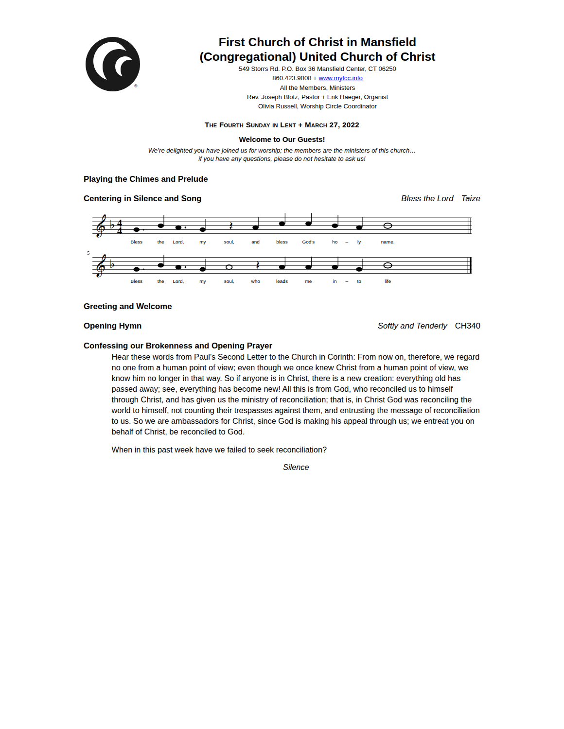®
First Church of Christ in Mansfield
(Congregational) United Church of Christ
549 Storrs Rd. P.O. Box 36 Mansfield Center, CT 06250
860.423.9008 + www.myfcc.info
All the Members, Ministers
Rev. Joseph Blotz, Pastor + Erik Haeger, Organist
Olivia Russell, Worship Circle Coordinator
The Fourth Sunday in Lent + March 27, 2022
Welcome to Our Guests!
We’re delighted you have joined us for worship; the members are the ministers of this church…
if you have any questions, please do not hesitate to ask us!
Playing the Chimes and Prelude
Centering in Silence and Song Bless the Lord Taize
Bless the Lord (Taizé) — two-line melody Two staves of music notation with lyrics: "Bless the Lord, my soul, and bless God's holy name." and "Bless the Lord, my soul, who leads me into life". 𝄞 𝄞 ♭ ♭ 4 4 5 𝄽 𝄽 Bless the Lord, my soul, and bless God's ho – ly name. Bless the Lord, my soul, who leads me in – to life
Lyrics: Bless the Lord, my soul, and bless God's holy name. Bless the Lord, my soul, who leads me into life.
Greeting and Welcome
Opening Hymn Softly and Tenderly CH340
Confessing our Brokenness and Opening Prayer
Hear these words from Paul’s Second Letter to the Church in Corinth: From now on, therefore, we regard no one from a human point of view; even though we once knew Christ from a human point of view, we know him no longer in that way. So if anyone is in Christ, there is a new creation: everything old has passed away; see, everything has become new! All this is from God, who reconciled us to himself through Christ, and has given us the ministry of reconciliation; that is, in Christ God was reconciling the world to himself, not counting their trespasses against them, and entrusting the message of reconciliation to us. So we are ambassadors for Christ, since God is making his appeal through us; we entreat you on behalf of Christ, be reconciled to God.
When in this past week have we failed to seek reconciliation?
Silence